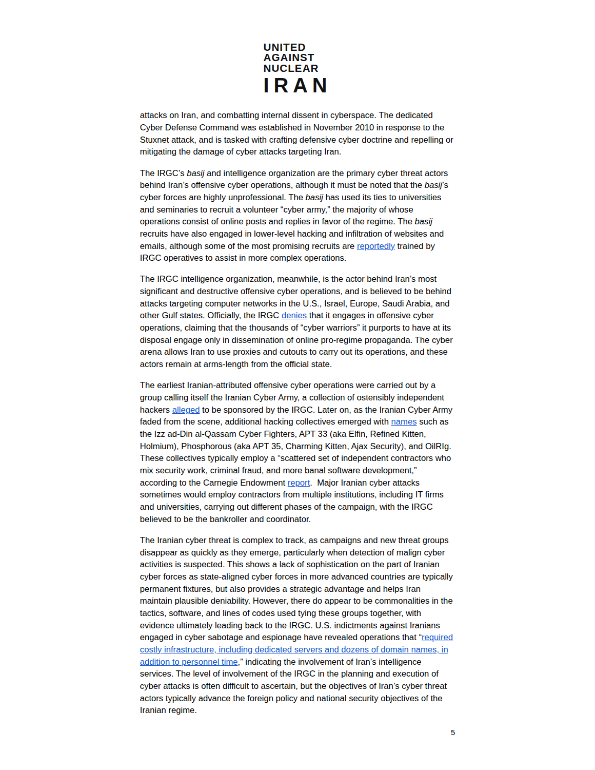UNITED AGAINST NUCLEAR IRAN
attacks on Iran, and combatting internal dissent in cyberspace. The dedicated Cyber Defense Command was established in November 2010 in response to the Stuxnet attack, and is tasked with crafting defensive cyber doctrine and repelling or mitigating the damage of cyber attacks targeting Iran.
The IRGC’s basij and intelligence organization are the primary cyber threat actors behind Iran’s offensive cyber operations, although it must be noted that the basij’s cyber forces are highly unprofessional. The basij has used its ties to universities and seminaries to recruit a volunteer “cyber army,” the majority of whose operations consist of online posts and replies in favor of the regime. The basij recruits have also engaged in lower-level hacking and infiltration of websites and emails, although some of the most promising recruits are reportedly trained by IRGC operatives to assist in more complex operations.
The IRGC intelligence organization, meanwhile, is the actor behind Iran’s most significant and destructive offensive cyber operations, and is believed to be behind attacks targeting computer networks in the U.S., Israel, Europe, Saudi Arabia, and other Gulf states. Officially, the IRGC denies that it engages in offensive cyber operations, claiming that the thousands of “cyber warriors” it purports to have at its disposal engage only in dissemination of online pro-regime propaganda. The cyber arena allows Iran to use proxies and cutouts to carry out its operations, and these actors remain at arms-length from the official state.
The earliest Iranian-attributed offensive cyber operations were carried out by a group calling itself the Iranian Cyber Army, a collection of ostensibly independent hackers alleged to be sponsored by the IRGC. Later on, as the Iranian Cyber Army faded from the scene, additional hacking collectives emerged with names such as the Izz ad-Din al-Qassam Cyber Fighters, APT 33 (aka Elfin, Refined Kitten, Holmium), Phosphorous (aka APT 35, Charming Kitten, Ajax Security), and OilRIg. These collectives typically employ a “scattered set of independent contractors who mix security work, criminal fraud, and more banal software development,” according to the Carnegie Endowment report. Major Iranian cyber attacks sometimes would employ contractors from multiple institutions, including IT firms and universities, carrying out different phases of the campaign, with the IRGC believed to be the bankroller and coordinator.
The Iranian cyber threat is complex to track, as campaigns and new threat groups disappear as quickly as they emerge, particularly when detection of malign cyber activities is suspected. This shows a lack of sophistication on the part of Iranian cyber forces as state-aligned cyber forces in more advanced countries are typically permanent fixtures, but also provides a strategic advantage and helps Iran maintain plausible deniability. However, there do appear to be commonalities in the tactics, software, and lines of codes used tying these groups together, with evidence ultimately leading back to the IRGC. U.S. indictments against Iranians engaged in cyber sabotage and espionage have revealed operations that “required costly infrastructure, including dedicated servers and dozens of domain names, in addition to personnel time,” indicating the involvement of Iran’s intelligence services. The level of involvement of the IRGC in the planning and execution of cyber attacks is often difficult to ascertain, but the objectives of Iran’s cyber threat actors typically advance the foreign policy and national security objectives of the Iranian regime.
5